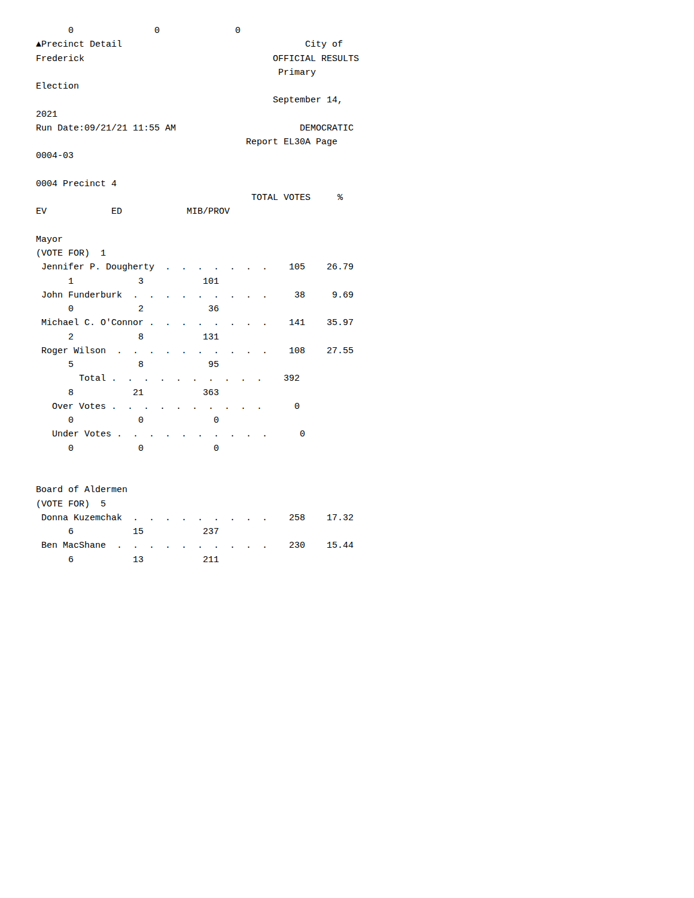0               0              0
▲Precinct Detail                                  City of
Frederick                                   OFFICIAL RESULTS
                                             Primary
Election
                                            September 14,
2021
Run Date:09/21/21 11:55 AM                       DEMOCRATIC
                                       Report EL30A Page
0004-03

0004 Precinct 4
                                        TOTAL VOTES     %
EV            ED            MIB/PROV

Mayor
(VOTE FOR)  1
 Jennifer P. Dougherty  .  .  .  .  .  .  .    105    26.79
      1            3           101
 John Funderburk  .  .  .  .  .  .  .  .  .     38     9.69
      0            2            36
 Michael C. O'Connor .  .  .  .  .  .  .  .    141    35.97
      2            8           131
 Roger Wilson  .  .  .  .  .  .  .  .  .  .    108    27.55
      5            8            95
        Total .  .  .  .  .  .  .  .  .  .    392
      8           21           363
   Over Votes .  .  .  .  .  .  .  .  .  .      0
      0            0             0
   Under Votes .  .  .  .  .  .  .  .  .  .      0
      0            0             0


Board of Aldermen
(VOTE FOR)  5
 Donna Kuzemchak  .  .  .  .  .  .  .  .  .    258    17.32
      6           15           237
 Ben MacShane  .  .  .  .  .  .  .  .  .  .    230    15.44
      6           13           211